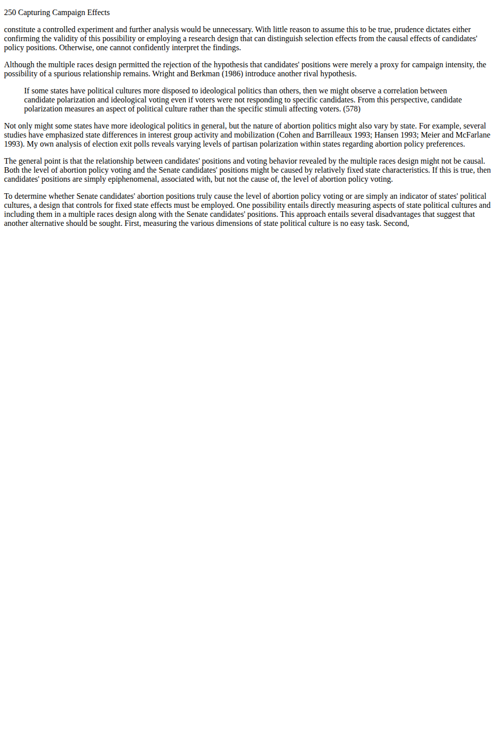250 Capturing Campaign Effects
constitute a controlled experiment and further analysis would be unnecessary. With little reason to assume this to be true, prudence dictates either confirming the validity of this possibility or employing a research design that can distinguish selection effects from the causal effects of candidates' policy positions. Otherwise, one cannot confidently interpret the findings.
Although the multiple races design permitted the rejection of the hypothesis that candidates' positions were merely a proxy for campaign intensity, the possibility of a spurious relationship remains. Wright and Berkman (1986) introduce another rival hypothesis.
If some states have political cultures more disposed to ideological politics than others, then we might observe a correlation between candidate polarization and ideological voting even if voters were not responding to specific candidates. From this perspective, candidate polarization measures an aspect of political culture rather than the specific stimuli affecting voters. (578)
Not only might some states have more ideological politics in general, but the nature of abortion politics might also vary by state. For example, several studies have emphasized state differences in interest group activity and mobilization (Cohen and Barrilleaux 1993; Hansen 1993; Meier and McFarlane 1993). My own analysis of election exit polls reveals varying levels of partisan polarization within states regarding abortion policy preferences.
The general point is that the relationship between candidates' positions and voting behavior revealed by the multiple races design might not be causal. Both the level of abortion policy voting and the Senate candidates' positions might be caused by relatively fixed state characteristics. If this is true, then candidates' positions are simply epiphenomenal, associated with, but not the cause of, the level of abortion policy voting.
To determine whether Senate candidates' abortion positions truly cause the level of abortion policy voting or are simply an indicator of states' political cultures, a design that controls for fixed state effects must be employed. One possibility entails directly measuring aspects of state political cultures and including them in a multiple races design along with the Senate candidates' positions. This approach entails several disadvantages that suggest that another alternative should be sought. First, measuring the various dimensions of state political culture is no easy task. Second,